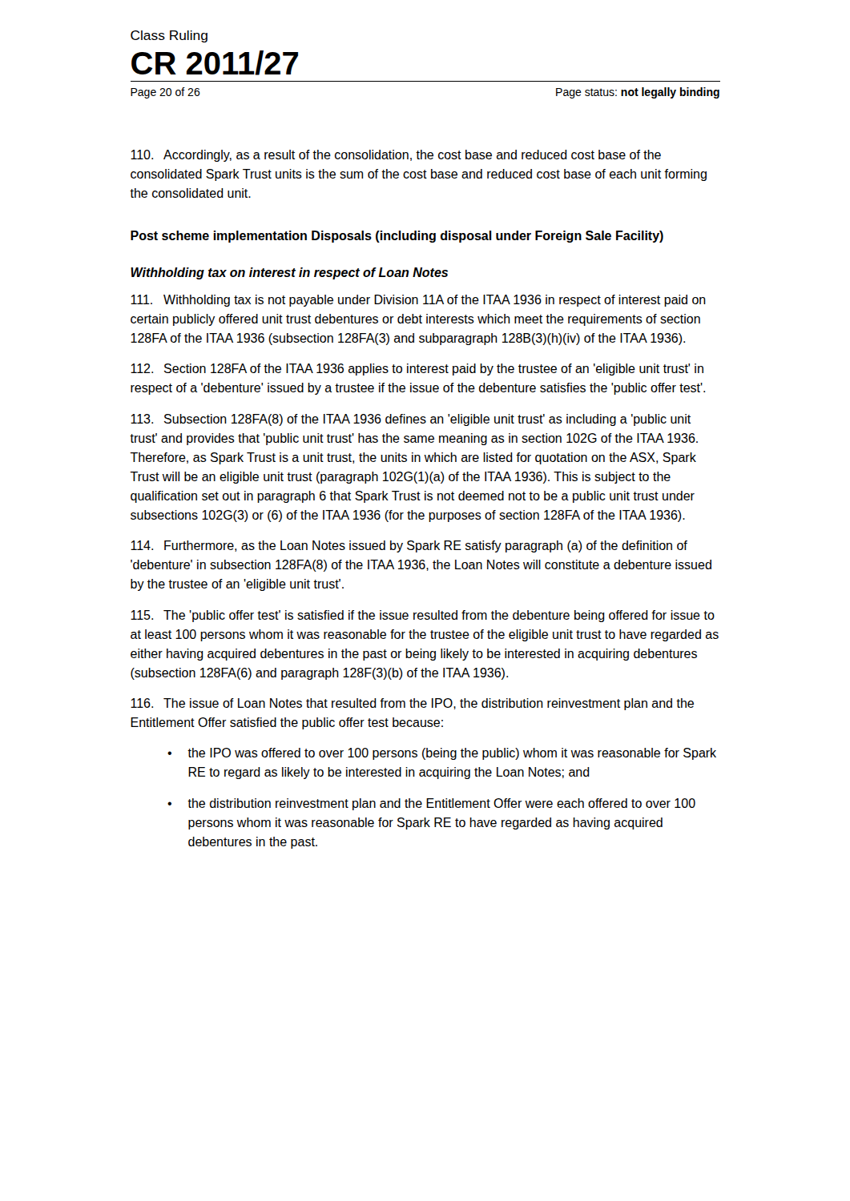Class Ruling
CR 2011/27
Page 20 of 26 Page status: not legally binding
110. Accordingly, as a result of the consolidation, the cost base and reduced cost base of the consolidated Spark Trust units is the sum of the cost base and reduced cost base of each unit forming the consolidated unit.
Post scheme implementation Disposals (including disposal under Foreign Sale Facility)
Withholding tax on interest in respect of Loan Notes
111. Withholding tax is not payable under Division 11A of the ITAA 1936 in respect of interest paid on certain publicly offered unit trust debentures or debt interests which meet the requirements of section 128FA of the ITAA 1936 (subsection 128FA(3) and subparagraph 128B(3)(h)(iv) of the ITAA 1936).
112. Section 128FA of the ITAA 1936 applies to interest paid by the trustee of an 'eligible unit trust' in respect of a 'debenture' issued by a trustee if the issue of the debenture satisfies the 'public offer test'.
113. Subsection 128FA(8) of the ITAA 1936 defines an 'eligible unit trust' as including a 'public unit trust' and provides that 'public unit trust' has the same meaning as in section 102G of the ITAA 1936. Therefore, as Spark Trust is a unit trust, the units in which are listed for quotation on the ASX, Spark Trust will be an eligible unit trust (paragraph 102G(1)(a) of the ITAA 1936). This is subject to the qualification set out in paragraph 6 that Spark Trust is not deemed not to be a public unit trust under subsections 102G(3) or (6) of the ITAA 1936 (for the purposes of section 128FA of the ITAA 1936).
114. Furthermore, as the Loan Notes issued by Spark RE satisfy paragraph (a) of the definition of 'debenture' in subsection 128FA(8) of the ITAA 1936, the Loan Notes will constitute a debenture issued by the trustee of an 'eligible unit trust'.
115. The 'public offer test' is satisfied if the issue resulted from the debenture being offered for issue to at least 100 persons whom it was reasonable for the trustee of the eligible unit trust to have regarded as either having acquired debentures in the past or being likely to be interested in acquiring debentures (subsection 128FA(6) and paragraph 128F(3)(b) of the ITAA 1936).
116. The issue of Loan Notes that resulted from the IPO, the distribution reinvestment plan and the Entitlement Offer satisfied the public offer test because:
the IPO was offered to over 100 persons (being the public) whom it was reasonable for Spark RE to regard as likely to be interested in acquiring the Loan Notes; and
the distribution reinvestment plan and the Entitlement Offer were each offered to over 100 persons whom it was reasonable for Spark RE to have regarded as having acquired debentures in the past.